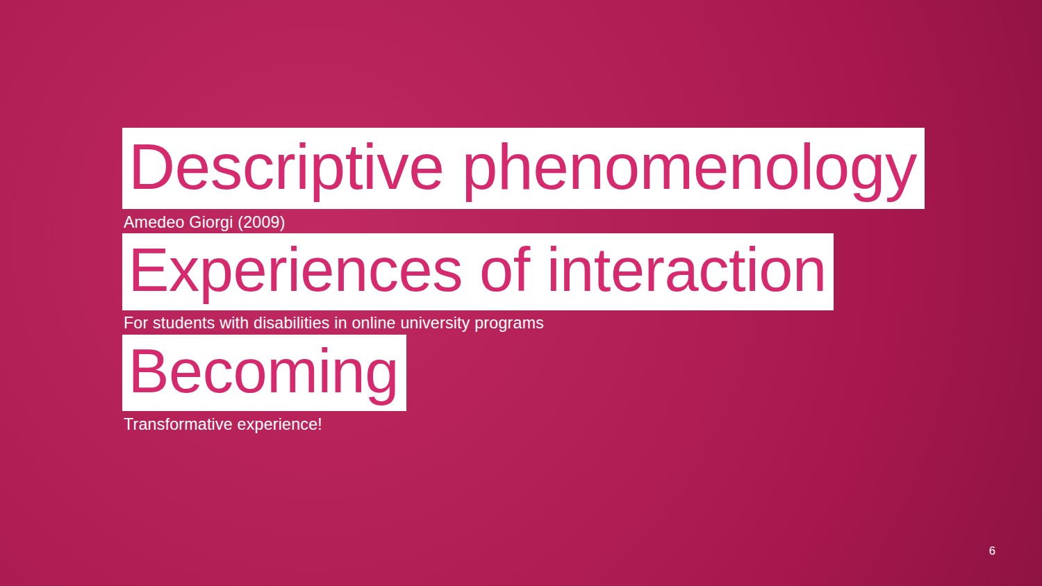Descriptive phenomenology
Amedeo Giorgi (2009)
Experiences of interaction
For students with disabilities in online university programs
Becoming
Transformative experience!
6